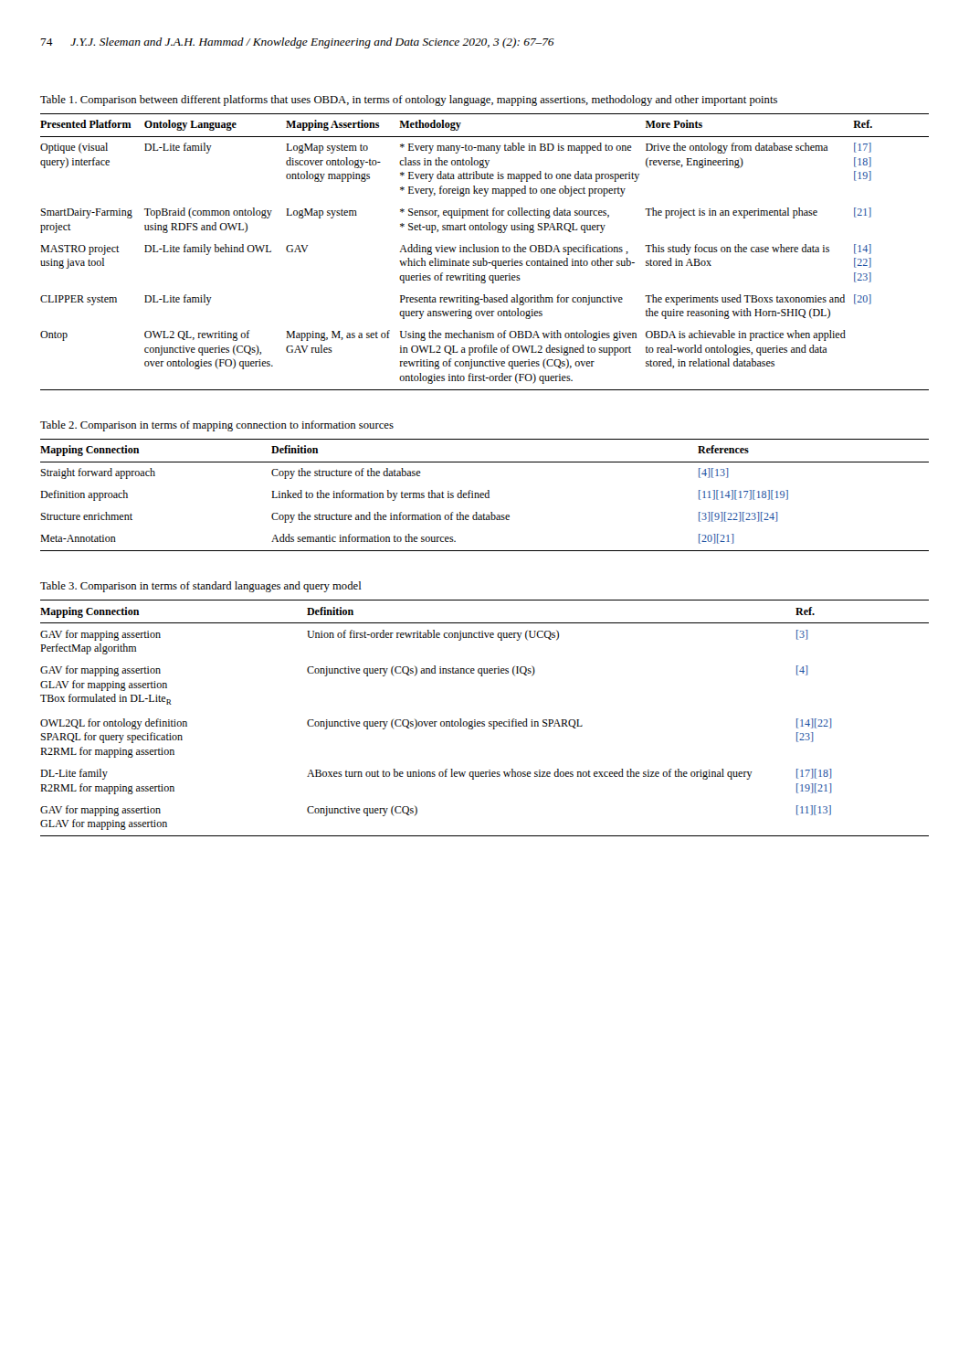74 J.Y.J. Sleeman and J.A.H. Hammad / Knowledge Engineering and Data Science 2020, 3 (2): 67–76
Table 1. Comparison between different platforms that uses OBDA, in terms of ontology language, mapping assertions, methodology and other important points
| Presented Platform | Ontology Language | Mapping Assertions | Methodology | More Points | Ref. |
| --- | --- | --- | --- | --- | --- |
| Optique (visual query) interface | DL-Lite family | LogMap system to discover ontology-to-ontology mappings | * Every many-to-many table in BD is mapped to one class in the ontology * Every data attribute is mapped to one data prosperity * Every, foreign key mapped to one object property | Drive the ontology from database schema (reverse, Engineering) | [17] [18] [19] |
| SmartDairy-Farming project | TopBraid (common ontology using RDFS and OWL) | LogMap system | * Sensor, equipment for collecting data sources, * Set-up, smart ontology using SPARQL query | The project is in an experimental phase | [21] |
| MASTRO project using java tool | DL-Lite family behind OWL | GAV | Adding view inclusion to the OBDA specifications , which eliminate sub-queries contained into other sub-queries of rewriting queries | This study focus on the case where data is stored in ABox | [14] [22] [23] |
| CLIPPER system | DL-Lite family | | Presenta rewriting-based algorithm for conjunctive query answering over ontologies | The experiments used TBoxs taxonomies and the quire reasoning with Horn-SHIQ (DL) | [20] |
| Ontop | OWL2 QL, rewriting of conjunctive queries (CQs), over ontologies (FO) queries. | Mapping, M, as a set of GAV rules | Using the mechanism of OBDA with ontologies given in OWL2 QL a profile of OWL2 designed to support rewriting of conjunctive queries (CQs), over ontologies into first-order (FO) queries. | OBDA is achievable in practice when applied to real-world ontologies, queries and data stored, in relational databases | |
Table 2. Comparison in terms of mapping connection to information sources
| Mapping Connection | Definition | References |
| --- | --- | --- |
| Straight forward approach | Copy the structure of the database | [4] [13] |
| Definition approach | Linked to the information by terms that is defined | [11] [14] [17] [18] [19] |
| Structure enrichment | Copy the structure and the information of the database | [3] [9] [22] [23] [24] |
| Meta-Annotation | Adds semantic information to the sources. | [20] [21] |
Table 3. Comparison in terms of standard languages and query model
| Mapping Connection | Definition | Ref. |
| --- | --- | --- |
| GAV for mapping assertion PerfectMap algorithm | Union of first-order rewritable conjunctive query (UCQs) | [3] |
| GAV for mapping assertion GLAV for mapping assertion TBox formulated in DL-Lite R | Conjunctive query (CQs) and instance queries (IQs) | [4] |
| OWL2QL for ontology definition SPARQL for query specification R2RML for mapping assertion | Conjunctive query (CQs)over ontologies specified in SPARQL | [14] [22] [23] |
| DL-Lite family R2RML for mapping assertion | ABoxes turn out to be unions of lew queries whose size does not exceed the size of the original query | [17] [18] [19] [21] |
| GAV for mapping assertion GLAV for mapping assertion | Conjunctive query (CQs) | [11] [13] |